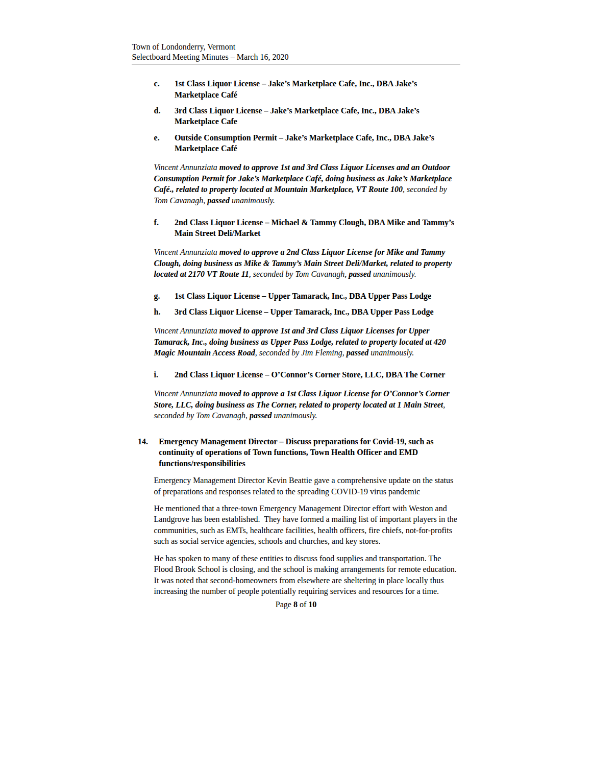Town of Londonderry, Vermont Selectboard Meeting Minutes – March 16, 2020
c. 1st Class Liquor License – Jake’s Marketplace Cafe, Inc., DBA Jake’s Marketplace Café
d. 3rd Class Liquor License – Jake’s Marketplace Cafe, Inc., DBA Jake’s Marketplace Cafe
e. Outside Consumption Permit – Jake’s Marketplace Cafe, Inc., DBA Jake’s Marketplace Café
Vincent Annunziata moved to approve 1st and 3rd Class Liquor Licenses and an Outdoor Consumption Permit for Jake’s Marketplace Café, doing business as Jake’s Marketplace Café., related to property located at Mountain Marketplace, VT Route 100, seconded by Tom Cavanagh, passed unanimously.
f. 2nd Class Liquor License – Michael & Tammy Clough, DBA Mike and Tammy’s Main Street Deli/Market
Vincent Annunziata moved to approve a 2nd Class Liquor License for Mike and Tammy Clough, doing business as Mike & Tammy’s Main Street Deli/Market, related to property located at 2170 VT Route 11, seconded by Tom Cavanagh, passed unanimously.
g. 1st Class Liquor License – Upper Tamarack, Inc., DBA Upper Pass Lodge
h. 3rd Class Liquor License – Upper Tamarack, Inc., DBA Upper Pass Lodge
Vincent Annunziata moved to approve 1st and 3rd Class Liquor Licenses for Upper Tamarack, Inc., doing business as Upper Pass Lodge, related to property located at 420 Magic Mountain Access Road, seconded by Jim Fleming, passed unanimously.
i. 2nd Class Liquor License – O’Connor’s Corner Store, LLC, DBA The Corner
Vincent Annunziata moved to approve a 1st Class Liquor License for O’Connor’s Corner Store, LLC, doing business as The Corner, related to property located at 1 Main Street, seconded by Tom Cavanagh, passed unanimously.
14. Emergency Management Director – Discuss preparations for Covid-19, such as continuity of operations of Town functions, Town Health Officer and EMD functions/responsibilities
Emergency Management Director Kevin Beattie gave a comprehensive update on the status of preparations and responses related to the spreading COVID-19 virus pandemic
He mentioned that a three-town Emergency Management Director effort with Weston and Landgrove has been established. They have formed a mailing list of important players in the communities, such as EMTs, healthcare facilities, health officers, fire chiefs, not-for-profits such as social service agencies, schools and churches, and key stores.
He has spoken to many of these entities to discuss food supplies and transportation. The Flood Brook School is closing, and the school is making arrangements for remote education. It was noted that second-homeowners from elsewhere are sheltering in place locally thus increasing the number of people potentially requiring services and resources for a time.
Page 8 of 10